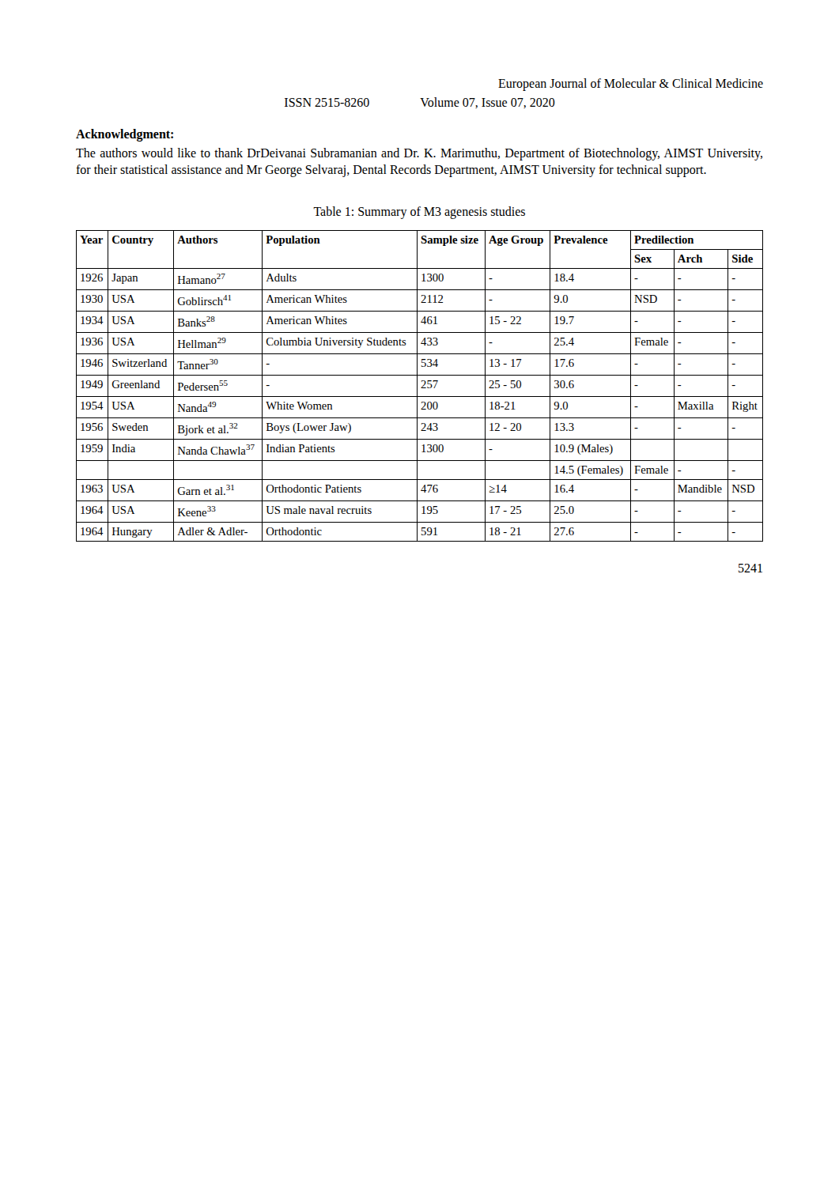European Journal of Molecular & Clinical Medicine
ISSN 2515-8260 Volume 07, Issue 07, 2020
Acknowledgment:
The authors would like to thank DrDeivanai Subramanian and Dr. K. Marimuthu, Department of Biotechnology, AIMST University, for their statistical assistance and Mr George Selvaraj, Dental Records Department, AIMST University for technical support.
Table 1: Summary of M3 agenesis studies
| Year | Country | Authors | Population | Sample size | Age Group | Prevalence | Predilection |
| --- | --- | --- | --- | --- | --- | --- | --- |
| Sex | Arch | Side |
| 1926 | Japan | Hamano 27 | Adults | 1300 | - | 18.4 | - | - | - |
| 1930 | USA | Goblirsch 41 | American Whites | 2112 | - | 9.0 | NSD | - | - |
| 1934 | USA | Banks 28 | American Whites | 461 | 15 - 22 | 19.7 | - | - | - |
| 1936 | USA | Hellman 29 | Columbia University Students | 433 | - | 25.4 | Female | - | - |
| 1946 | Switzerland | Tanner 30 | - | 534 | 13 - 17 | 17.6 | - | - | - |
| 1949 | Greenland | Pedersen 55 | - | 257 | 25 - 50 | 30.6 | - | - | - |
| 1954 | USA | Nanda 49 | White Women | 200 | 18-21 | 9.0 | - | Maxilla | Right |
| 1956 | Sweden | Bjork et al. 32 | Boys (Lower Jaw) | 243 | 12 - 20 | 13.3 | - | - | - |
| 1959 | India | Nanda Chawla 37 | Indian Patients | 1300 | - | 10.9 (Males) | | | |
| | | | | | | 14.5 (Females) | Female | - | - |
| 1963 | USA | Garn et al. 31 | Orthodontic Patients | 476 | ≥14 | 16.4 | - | Mandible | NSD |
| 1964 | USA | Keene 33 | US male naval recruits | 195 | 17 - 25 | 25.0 | - | - | - |
| 1964 | Hungary | Adler & Adler- | Orthodontic | 591 | 18 - 21 | 27.6 | - | - | - |
5241